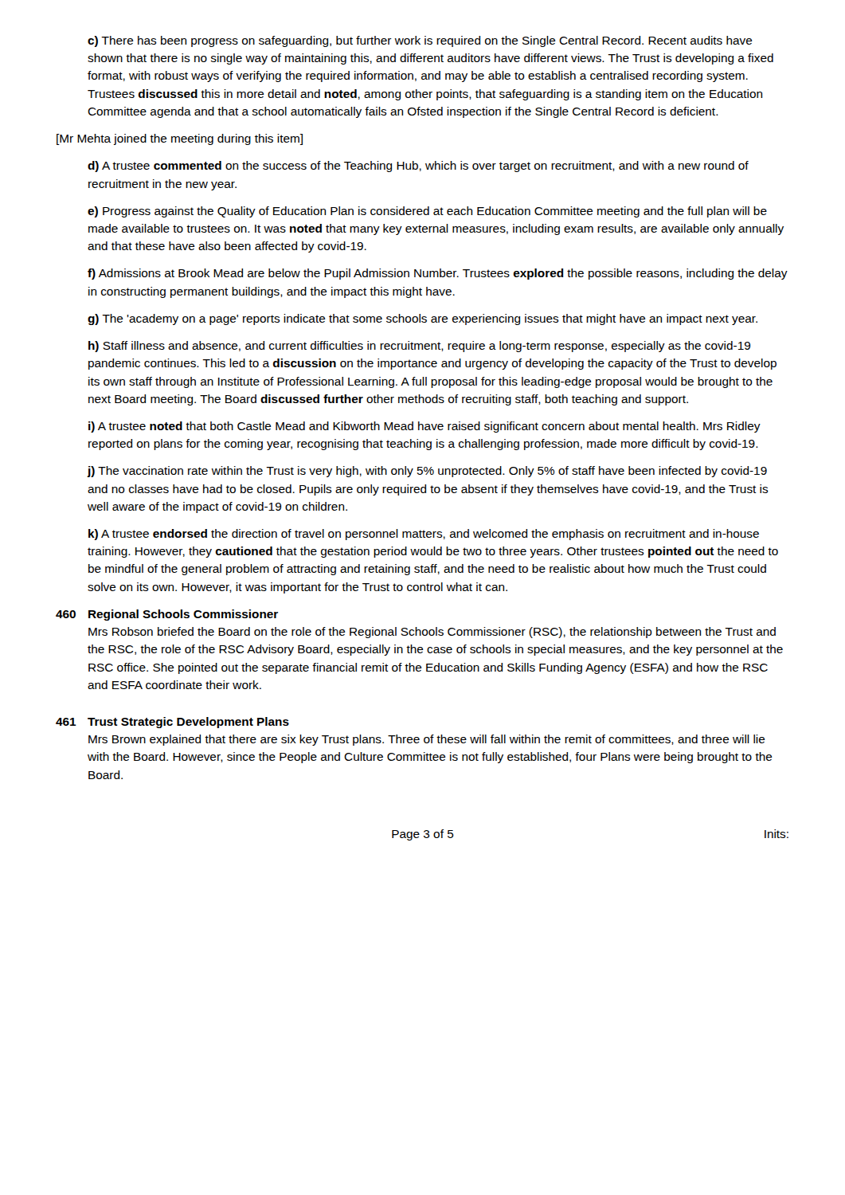c) There has been progress on safeguarding, but further work is required on the Single Central Record. Recent audits have shown that there is no single way of maintaining this, and different auditors have different views. The Trust is developing a fixed format, with robust ways of verifying the required information, and may be able to establish a centralised recording system. Trustees discussed this in more detail and noted, among other points, that safeguarding is a standing item on the Education Committee agenda and that a school automatically fails an Ofsted inspection if the Single Central Record is deficient.
[Mr Mehta joined the meeting during this item]
d) A trustee commented on the success of the Teaching Hub, which is over target on recruitment, and with a new round of recruitment in the new year.
e) Progress against the Quality of Education Plan is considered at each Education Committee meeting and the full plan will be made available to trustees on. It was noted that many key external measures, including exam results, are available only annually and that these have also been affected by covid-19.
f) Admissions at Brook Mead are below the Pupil Admission Number. Trustees explored the possible reasons, including the delay in constructing permanent buildings, and the impact this might have.
g) The 'academy on a page' reports indicate that some schools are experiencing issues that might have an impact next year.
h) Staff illness and absence, and current difficulties in recruitment, require a long-term response, especially as the covid-19 pandemic continues. This led to a discussion on the importance and urgency of developing the capacity of the Trust to develop its own staff through an Institute of Professional Learning. A full proposal for this leading-edge proposal would be brought to the next Board meeting. The Board discussed further other methods of recruiting staff, both teaching and support.
i) A trustee noted that both Castle Mead and Kibworth Mead have raised significant concern about mental health. Mrs Ridley reported on plans for the coming year, recognising that teaching is a challenging profession, made more difficult by covid-19.
j) The vaccination rate within the Trust is very high, with only 5% unprotected. Only 5% of staff have been infected by covid-19 and no classes have had to be closed. Pupils are only required to be absent if they themselves have covid-19, and the Trust is well aware of the impact of covid-19 on children.
k) A trustee endorsed the direction of travel on personnel matters, and welcomed the emphasis on recruitment and in-house training. However, they cautioned that the gestation period would be two to three years. Other trustees pointed out the need to be mindful of the general problem of attracting and retaining staff, and the need to be realistic about how much the Trust could solve on its own. However, it was important for the Trust to control what it can.
460
Regional Schools Commissioner
Mrs Robson briefed the Board on the role of the Regional Schools Commissioner (RSC), the relationship between the Trust and the RSC, the role of the RSC Advisory Board, especially in the case of schools in special measures, and the key personnel at the RSC office. She pointed out the separate financial remit of the Education and Skills Funding Agency (ESFA) and how the RSC and ESFA coordinate their work.
461
Trust Strategic Development Plans
Mrs Brown explained that there are six key Trust plans. Three of these will fall within the remit of committees, and three will lie with the Board. However, since the People and Culture Committee is not fully established, four Plans were being brought to the Board.
Page 3 of 5
Inits: